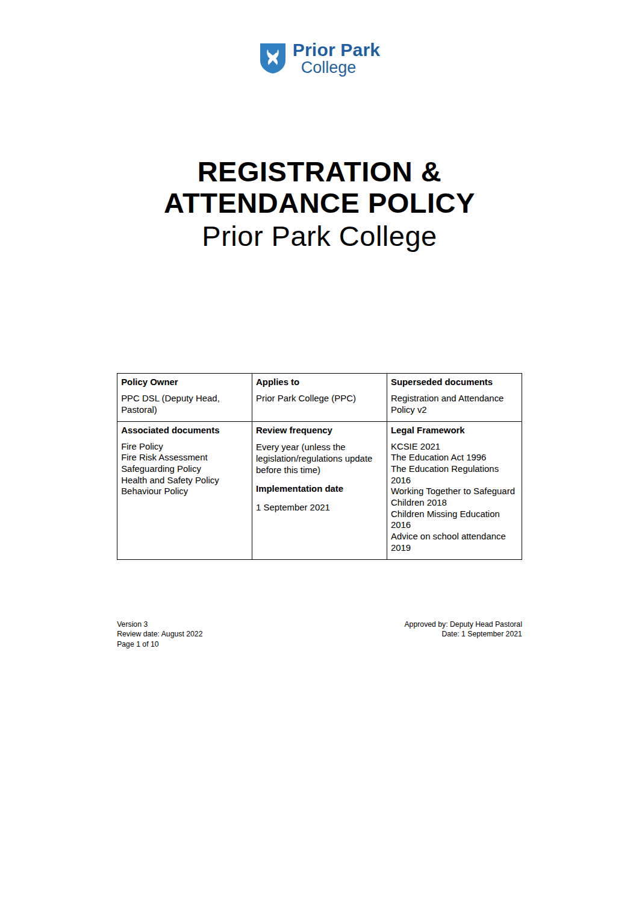| | Prior Park College |
REGISTRATION &
ATTENDANCE POLICY Prior Park College
| Policy Owner PPC DSL (Deputy Head, Pastoral) | Applies to Prior Park College (PPC) | Superseded documents Registration and Attendance Policy v2 |
| Associated documents Fire Policy Fire Risk Assessment Safeguarding Policy Health and Safety Policy Behaviour Policy | Review frequency Every year (unless the legislation/regulations update before this time) Implementation date 1 September 2021 | Legal Framework KCSIE 2021 The Education Act 1996 The Education Regulations 2016 Working Together to Safeguard Children 2018 Children Missing Education 2016 Advice on school attendance 2019 |
Version 3
Review date: August 2022
Page 1 of 10
Approved by: Deputy Head Pastoral
Date: 1 September 2021